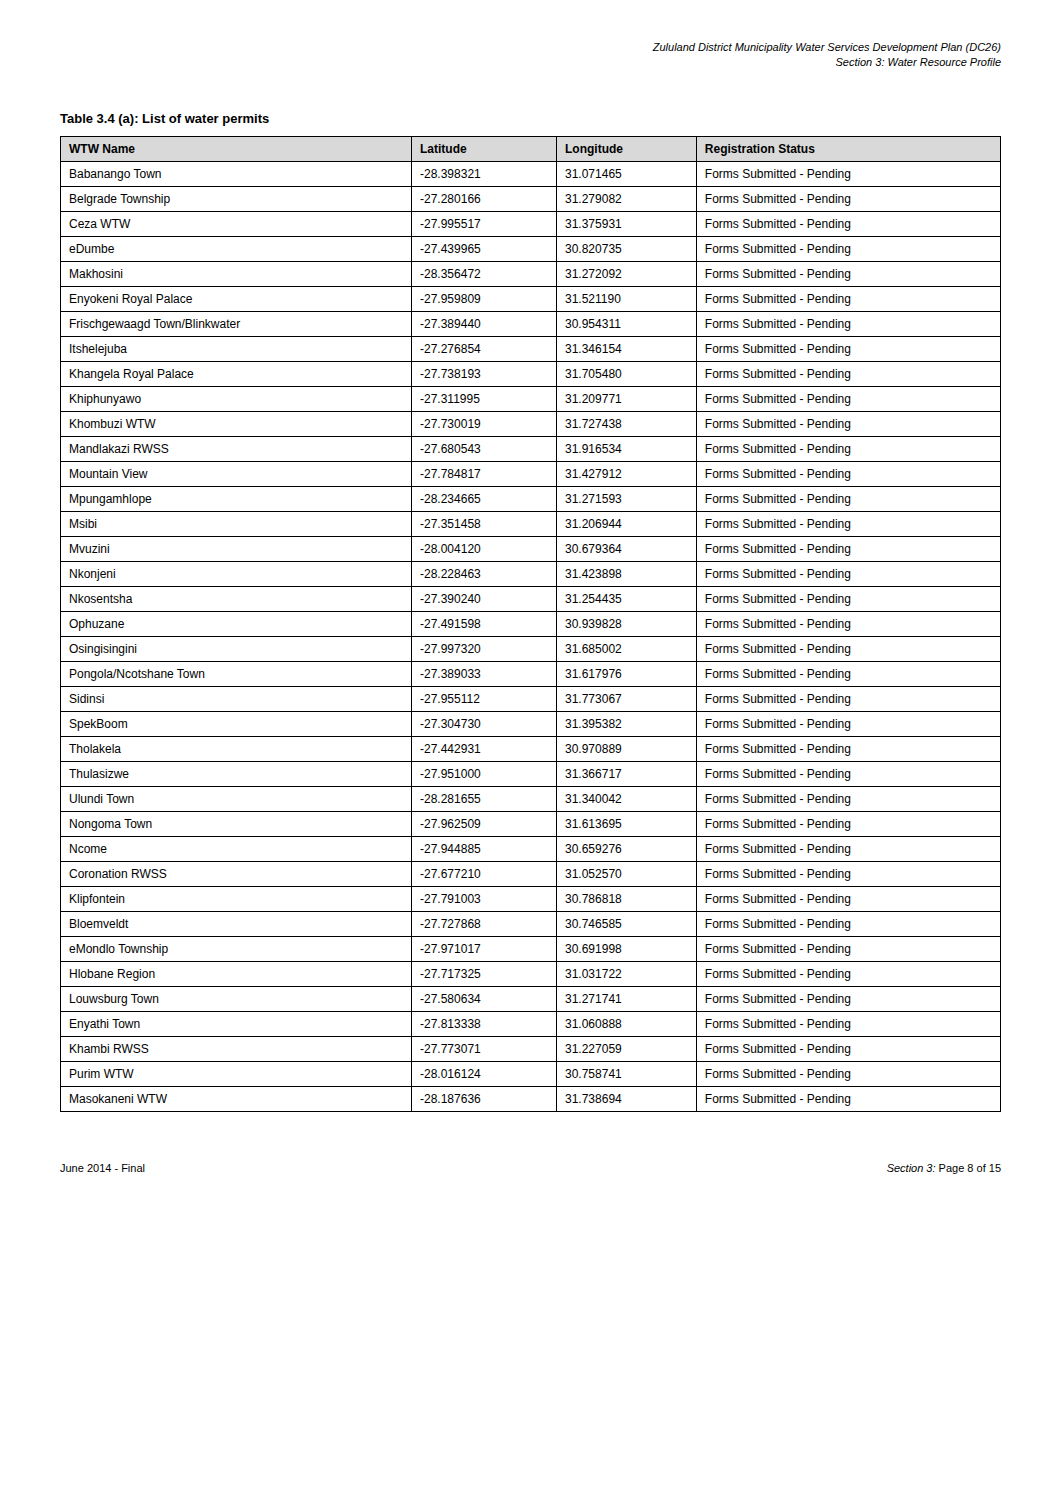Zululand District Municipality Water Services Development Plan (DC26)
Section 3: Water Resource Profile
Table 3.4 (a): List of water permits
| WTW Name | Latitude | Longitude | Registration Status |
| --- | --- | --- | --- |
| Babanango Town | -28.398321 | 31.071465 | Forms Submitted - Pending |
| Belgrade Township | -27.280166 | 31.279082 | Forms Submitted - Pending |
| Ceza WTW | -27.995517 | 31.375931 | Forms Submitted - Pending |
| eDumbe | -27.439965 | 30.820735 | Forms Submitted - Pending |
| Makhosini | -28.356472 | 31.272092 | Forms Submitted - Pending |
| Enyokeni Royal Palace | -27.959809 | 31.521190 | Forms Submitted - Pending |
| Frischgewaagd Town/Blinkwater | -27.389440 | 30.954311 | Forms Submitted - Pending |
| Itshelejuba | -27.276854 | 31.346154 | Forms Submitted - Pending |
| Khangela Royal Palace | -27.738193 | 31.705480 | Forms Submitted - Pending |
| Khiphunyawo | -27.311995 | 31.209771 | Forms Submitted - Pending |
| Khombuzi WTW | -27.730019 | 31.727438 | Forms Submitted - Pending |
| Mandlakazi RWSS | -27.680543 | 31.916534 | Forms Submitted - Pending |
| Mountain View | -27.784817 | 31.427912 | Forms Submitted - Pending |
| Mpungamhlope | -28.234665 | 31.271593 | Forms Submitted - Pending |
| Msibi | -27.351458 | 31.206944 | Forms Submitted - Pending |
| Mvuzini | -28.004120 | 30.679364 | Forms Submitted - Pending |
| Nkonjeni | -28.228463 | 31.423898 | Forms Submitted - Pending |
| Nkosentsha | -27.390240 | 31.254435 | Forms Submitted - Pending |
| Ophuzane | -27.491598 | 30.939828 | Forms Submitted - Pending |
| Osingisingini | -27.997320 | 31.685002 | Forms Submitted - Pending |
| Pongola/Ncotshane Town | -27.389033 | 31.617976 | Forms Submitted - Pending |
| Sidinsi | -27.955112 | 31.773067 | Forms Submitted - Pending |
| SpekBoom | -27.304730 | 31.395382 | Forms Submitted - Pending |
| Tholakela | -27.442931 | 30.970889 | Forms Submitted - Pending |
| Thulasizwe | -27.951000 | 31.366717 | Forms Submitted - Pending |
| Ulundi Town | -28.281655 | 31.340042 | Forms Submitted - Pending |
| Nongoma Town | -27.962509 | 31.613695 | Forms Submitted - Pending |
| Ncome | -27.944885 | 30.659276 | Forms Submitted - Pending |
| Coronation RWSS | -27.677210 | 31.052570 | Forms Submitted - Pending |
| Klipfontein | -27.791003 | 30.786818 | Forms Submitted - Pending |
| Bloemveldt | -27.727868 | 30.746585 | Forms Submitted - Pending |
| eMondlo Township | -27.971017 | 30.691998 | Forms Submitted - Pending |
| Hlobane Region | -27.717325 | 31.031722 | Forms Submitted - Pending |
| Louwsburg Town | -27.580634 | 31.271741 | Forms Submitted - Pending |
| Enyathi Town | -27.813338 | 31.060888 | Forms Submitted - Pending |
| Khambi RWSS | -27.773071 | 31.227059 | Forms Submitted - Pending |
| Purim WTW | -28.016124 | 30.758741 | Forms Submitted - Pending |
| Masokaneni WTW | -28.187636 | 31.738694 | Forms Submitted - Pending |
June 2014 - Final
Section 3: Page 8 of 15